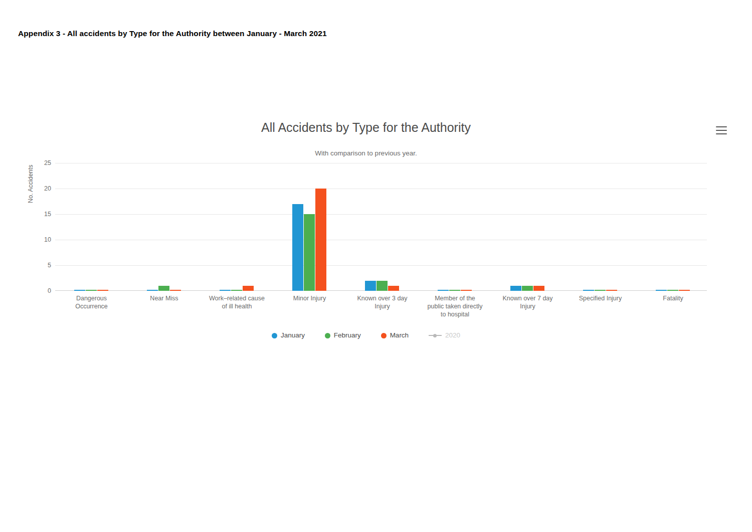Appendix 3 - All accidents by Type for the Authority between January - March 2021
All Accidents by Type for the Authority
With comparison to previous year.
No. Accidents
25
20
15
10
5
0
Dangerous
Occurrence
Near Miss
Work–related cause
of ill health
Minor Injury
Known over 3 day
Injury
Member of the
public taken directly
to hospital
Known over 7 day
Injury
Specified Injury
Fatality
January February March 2020